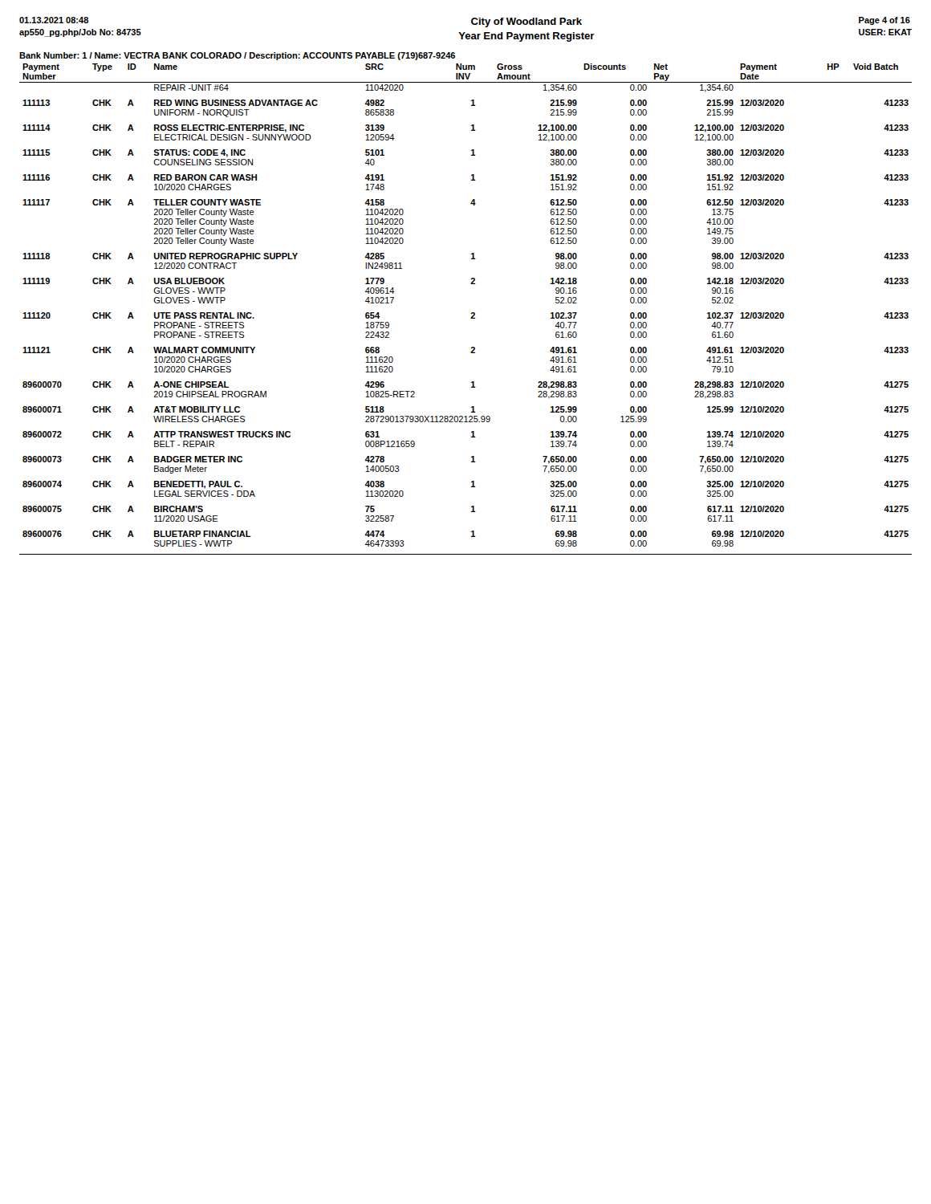01.13.2021 08:48
ap550_pg.php/Job No: 84735
Page 4 of 16
USER: EKAT
City of Woodland Park
Year End Payment Register
Bank Number: 1 / Name: VECTRA BANK COLORADO / Description: ACCOUNTS PAYABLE (719)687-9246
| Payment Number | Type | ID | Name | SRC | Num INV | Gross Amount | Discounts | Net Pay | Payment Date | HP | Void Batch |
| --- | --- | --- | --- | --- | --- | --- | --- | --- | --- | --- | --- |
| | | | REPAIR -UNIT #64 | 11042020 | | 1,354.60 | 0.00 | 1,354.60 | | | |
| 111113 | CHK | A | RED WING BUSINESS ADVANTAGE AC | 4982 | 1 | 215.99 | 0.00 | 215.99 | 12/03/2020 | | 41233 |
| | | | UNIFORM - NORQUIST | 865838 | | 215.99 | 0.00 | 215.99 | | | |
| 111114 | CHK | A | ROSS ELECTRIC-ENTERPRISE, INC | 3139 | 1 | 12,100.00 | 0.00 | 12,100.00 | 12/03/2020 | | 41233 |
| | | | ELECTRICAL DESIGN - SUNNYWOOD | 120594 | | 12,100.00 | 0.00 | 12,100.00 | | | |
| 111115 | CHK | A | STATUS: CODE 4, INC | 5101 | 1 | 380.00 | 0.00 | 380.00 | 12/03/2020 | | 41233 |
| | | | COUNSELING SESSION | 40 | | 380.00 | 0.00 | 380.00 | | | |
| 111116 | CHK | A | RED BARON CAR WASH | 4191 | 1 | 151.92 | 0.00 | 151.92 | 12/03/2020 | | 41233 |
| | | | 10/2020 CHARGES | 1748 | | 151.92 | 0.00 | 151.92 | | | |
| 111117 | CHK | A | TELLER COUNTY WASTE | 4158 | 4 | 612.50 | 0.00 | 612.50 | 12/03/2020 | | 41233 |
| | | | 2020 Teller County Waste | 11042020 | | 612.50 | 0.00 | 13.75 | | | |
| | | | 2020 Teller County Waste | 11042020 | | 612.50 | 0.00 | 410.00 | | | |
| | | | 2020 Teller County Waste | 11042020 | | 612.50 | 0.00 | 149.75 | | | |
| | | | 2020 Teller County Waste | 11042020 | | 612.50 | 0.00 | 39.00 | | | |
| 111118 | CHK | A | UNITED REPROGRAPHIC SUPPLY | 4285 | 1 | 98.00 | 0.00 | 98.00 | 12/03/2020 | | 41233 |
| | | | 12/2020 CONTRACT | IN249811 | | 98.00 | 0.00 | 98.00 | | | |
| 111119 | CHK | A | USA BLUEBOOK | 1779 | 2 | 142.18 | 0.00 | 142.18 | 12/03/2020 | | 41233 |
| | | | GLOVES - WWTP | 409614 | | 90.16 | 0.00 | 90.16 | | | |
| | | | GLOVES - WWTP | 410217 | | 52.02 | 0.00 | 52.02 | | | |
| 111120 | CHK | A | UTE PASS RENTAL INC. | 654 | 2 | 102.37 | 0.00 | 102.37 | 12/03/2020 | | 41233 |
| | | | PROPANE - STREETS | 18759 | | 40.77 | 0.00 | 40.77 | | | |
| | | | PROPANE - STREETS | 22432 | | 61.60 | 0.00 | 61.60 | | | |
| 111121 | CHK | A | WALMART COMMUNITY | 668 | 2 | 491.61 | 0.00 | 491.61 | 12/03/2020 | | 41233 |
| | | | 10/2020 CHARGES | 111620 | | 491.61 | 0.00 | 412.51 | | | |
| | | | 10/2020 CHARGES | 111620 | | 491.61 | 0.00 | 79.10 | | | |
| 89600070 | CHK | A | A-ONE CHIPSEAL | 4296 | 1 | 28,298.83 | 0.00 | 28,298.83 | 12/10/2020 | | 41275 |
| | | | 2019 CHIPSEAL PROGRAM | 10825-RET2 | | 28,298.83 | 0.00 | 28,298.83 | | | |
| 89600071 | CHK | A | AT&T MOBILITY LLC | 5118 | 1 | 125.99 | 0.00 | 125.99 | 12/10/2020 | | 41275 |
| | | | WIRELESS CHARGES | 287290137930X1128202125.99 | 0.00 | 125.99 | | | | |
| 89600072 | CHK | A | ATTP TRANSWEST TRUCKS INC | 631 | 1 | 139.74 | 0.00 | 139.74 | 12/10/2020 | | 41275 |
| | | | BELT - REPAIR | 008P121659 | | 139.74 | 0.00 | 139.74 | | | |
| 89600073 | CHK | A | BADGER METER INC | 4278 | 1 | 7,650.00 | 0.00 | 7,650.00 | 12/10/2020 | | 41275 |
| | | | Badger Meter | 1400503 | | 7,650.00 | 0.00 | 7,650.00 | | | |
| 89600074 | CHK | A | BENEDETTI, PAUL C. | 4038 | 1 | 325.00 | 0.00 | 325.00 | 12/10/2020 | | 41275 |
| | | | LEGAL SERVICES - DDA | 11302020 | | 325.00 | 0.00 | 325.00 | | | |
| 89600075 | CHK | A | BIRCHAM'S | 75 | 1 | 617.11 | 0.00 | 617.11 | 12/10/2020 | | 41275 |
| | | | 11/2020 USAGE | 322587 | | 617.11 | 0.00 | 617.11 | | | |
| 89600076 | CHK | A | BLUETARP FINANCIAL | 4474 | 1 | 69.98 | 0.00 | 69.98 | 12/10/2020 | | 41275 |
| | | | SUPPLIES - WWTP | 46473393 | | 69.98 | 0.00 | 69.98 | | | |